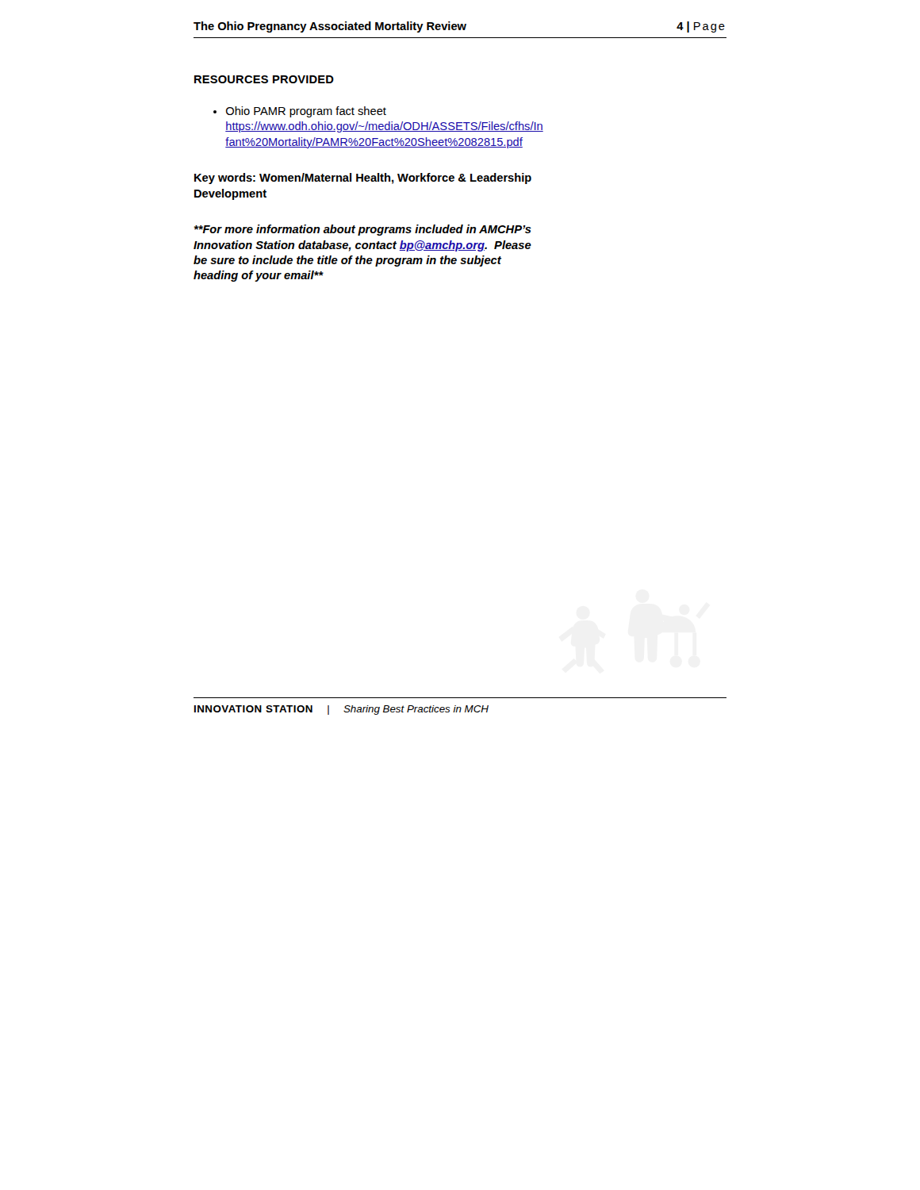The Ohio Pregnancy Associated Mortality Review
4 | Page
RESOURCES PROVIDED
Ohio PAMR program fact sheet
https://www.odh.ohio.gov/~/media/ODH/ASSETS/Files/cfhs/Infant%20Mortality/PAMR%20Fact%20Sheet%2082815.pdf
Key words: Women/Maternal Health, Workforce & Leadership Development
**For more information about programs included in AMCHP’s Innovation Station database, contact bp@amchp.org. Please be sure to include the title of the program in the subject heading of your email**
INNOVATION STATION|Sharing Best Practices in MCH